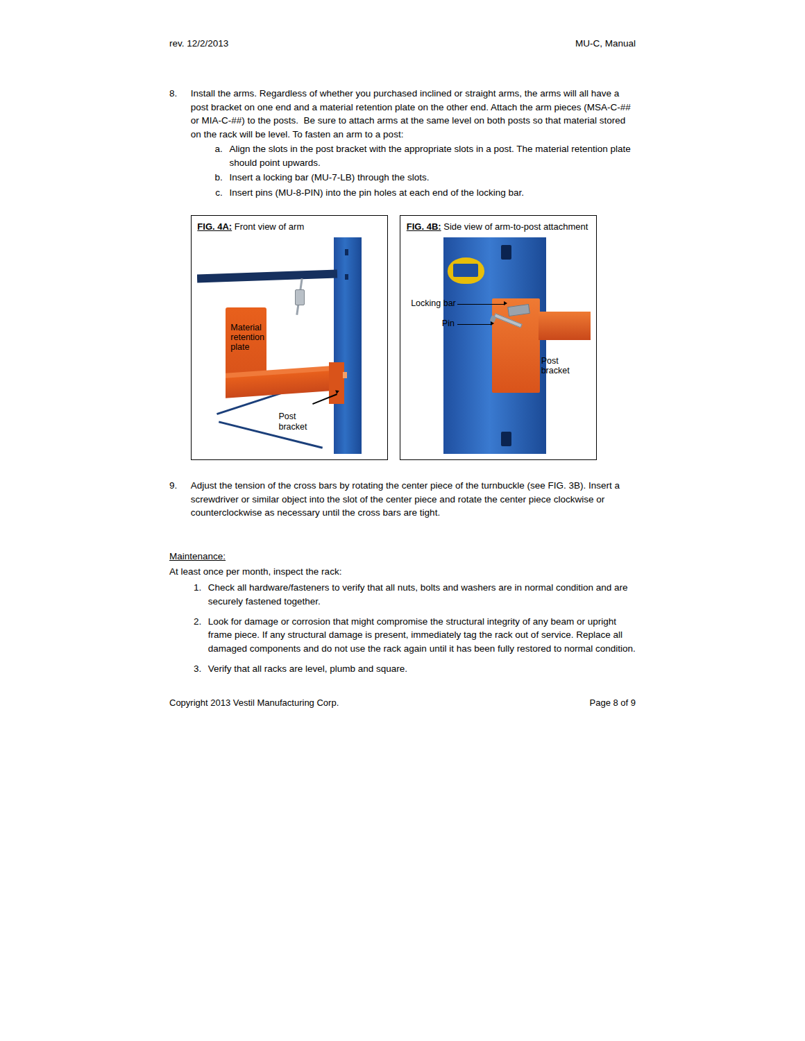rev. 12/2/2013
MU-C, Manual
8.
Install the arms. Regardless of whether you purchased inclined or straight arms, the arms will all have a post bracket on one end and a material retention plate on the other end. Attach the arm pieces (MSA-C-## or MIA-C-##) to the posts. Be sure to attach arms at the same level on both posts so that material stored on the rack will be level. To fasten an arm to a post:
Align the slots in the post bracket with the appropriate slots in a post. The material retention plate should point upwards.
Insert a locking bar (MU-7-LB) through the slots.
Insert pins (MU-8-PIN) into the pin holes at each end of the locking bar.
FIG. 4A: Front view of arm
Material
retention
plate
Post
bracket
FIG. 4B: Side view of arm-to-post attachment
Locking bar
Pin
Post
bracket
9.
Adjust the tension of the cross bars by rotating the center piece of the turnbuckle (see FIG. 3B). Insert a screwdriver or similar object into the slot of the center piece and rotate the center piece clockwise or counterclockwise as necessary until the cross bars are tight.
Maintenance:
At least once per month, inspect the rack:
Check all hardware/fasteners to verify that all nuts, bolts and washers are in normal condition and are securely fastened together.
Look for damage or corrosion that might compromise the structural integrity of any beam or upright frame piece. If any structural damage is present, immediately tag the rack out of service. Replace all damaged components and do not use the rack again until it has been fully restored to normal condition.
Verify that all racks are level, plumb and square.
Copyright 2013 Vestil Manufacturing Corp.
Page 8 of 9